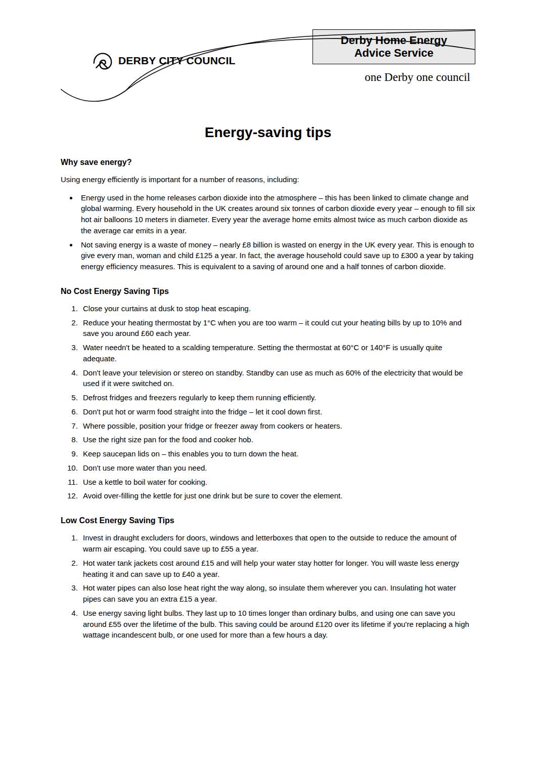DERBY CITY COUNCIL
one Derby one council
Derby Home Energy
Advice Service
Energy-saving tips
Why save energy?
Using energy efficiently is important for a number of reasons, including:
Energy used in the home releases carbon dioxide into the atmosphere – this has been linked to climate change and global warming. Every household in the UK creates around six tonnes of carbon dioxide every year – enough to fill six hot air balloons 10 meters in diameter. Every year the average home emits almost twice as much carbon dioxide as the average car emits in a year.
Not saving energy is a waste of money – nearly £8 billion is wasted on energy in the UK every year. This is enough to give every man, woman and child £125 a year. In fact, the average household could save up to £300 a year by taking energy efficiency measures. This is equivalent to a saving of around one and a half tonnes of carbon dioxide.
No Cost Energy Saving Tips
Close your curtains at dusk to stop heat escaping.
Reduce your heating thermostat by 1°C when you are too warm – it could cut your heating bills by up to 10% and save you around £60 each year.
Water needn't be heated to a scalding temperature. Setting the thermostat at 60°C or 140°F is usually quite adequate.
Don't leave your television or stereo on standby. Standby can use as much as 60% of the electricity that would be used if it were switched on.
Defrost fridges and freezers regularly to keep them running efficiently.
Don't put hot or warm food straight into the fridge – let it cool down first.
Where possible, position your fridge or freezer away from cookers or heaters.
Use the right size pan for the food and cooker hob.
Keep saucepan lids on – this enables you to turn down the heat.
Don't use more water than you need.
Use a kettle to boil water for cooking.
Avoid over-filling the kettle for just one drink but be sure to cover the element.
Low Cost Energy Saving Tips
Invest in draught excluders for doors, windows and letterboxes that open to the outside to reduce the amount of warm air escaping. You could save up to £55 a year.
Hot water tank jackets cost around £15 and will help your water stay hotter for longer. You will waste less energy heating it and can save up to £40 a year.
Hot water pipes can also lose heat right the way along, so insulate them wherever you can. Insulating hot water pipes can save you an extra £15 a year.
Use energy saving light bulbs. They last up to 10 times longer than ordinary bulbs, and using one can save you around £55 over the lifetime of the bulb. This saving could be around £120 over its lifetime if you're replacing a high wattage incandescent bulb, or one used for more than a few hours a day.